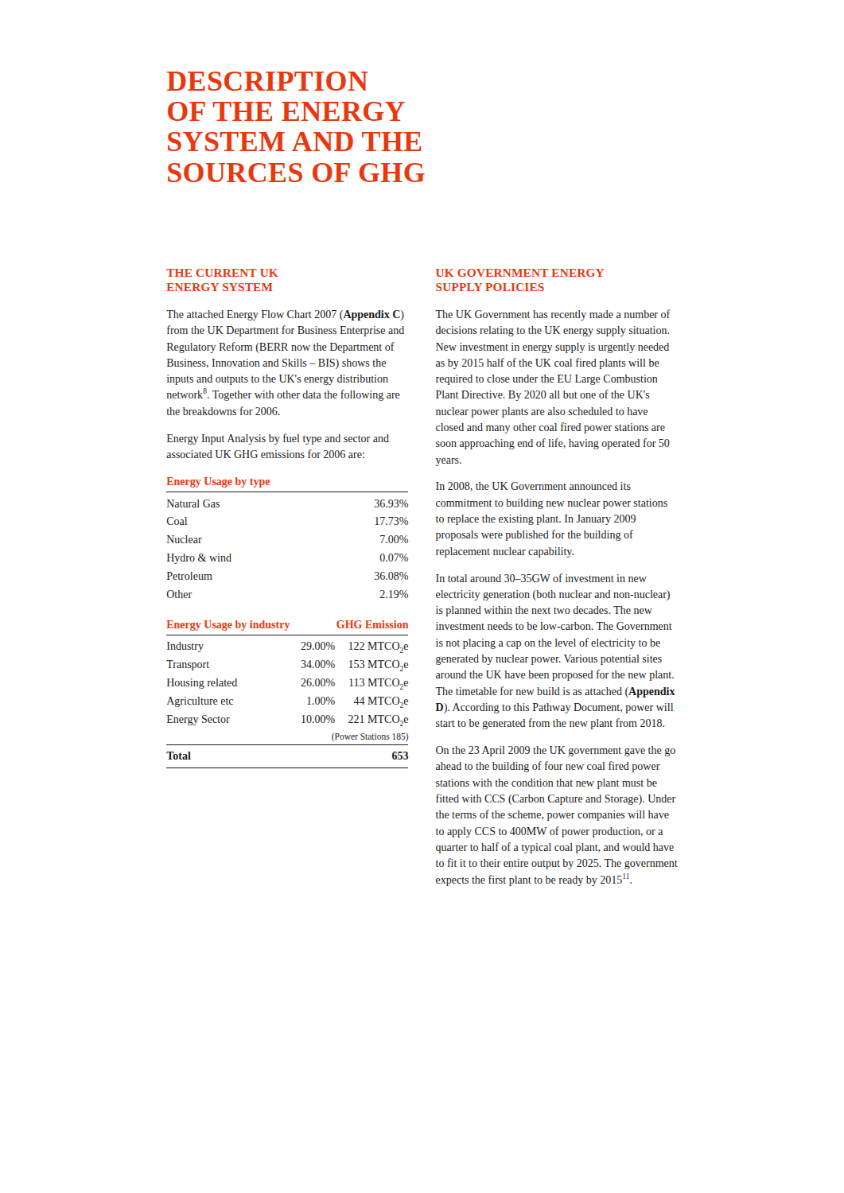Description
of the Energy
System and the
Sources of GHG
The Current UK
Energy System
The attached Energy Flow Chart 2007 (Appendix C) from the UK Department for Business Enterprise and Regulatory Reform (BERR now the Department of Business, Innovation and Skills – BIS) shows the inputs and outputs to the UK's energy distribution network8. Together with other data the following are the breakdowns for 2006.
Energy Input Analysis by fuel type and sector and associated UK GHG emissions for 2006 are:
Energy Usage by type
| Natural Gas | 36.93% |
| Coal | 17.73% |
| Nuclear | 7.00% |
| Hydro & wind | 0.07% |
| Petroleum | 36.08% |
| Other | 2.19% |
| Energy Usage by industry | GHG Emission |
| --- | --- |
| Industry | 29.00% | 122 MTCO 2 e |
| Transport | 34.00% | 153 MTCO 2 e |
| Housing related | 26.00% | 113 MTCO 2 e |
| Agriculture etc | 1.00% | 44 MTCO 2 e |
| Energy Sector | 10.00% | 221 MTCO 2 e |
| (Power Stations 185) |
| Total | 653 |
UK Government Energy
Supply Policies
The UK Government has recently made a number of decisions relating to the UK energy supply situation. New investment in energy supply is urgently needed as by 2015 half of the UK coal fired plants will be required to close under the EU Large Combustion Plant Directive. By 2020 all but one of the UK's nuclear power plants are also scheduled to have closed and many other coal fired power stations are soon approaching end of life, having operated for 50 years.
In 2008, the UK Government announced its commitment to building new nuclear power stations to replace the existing plant. In January 2009 proposals were published for the building of replacement nuclear capability.
In total around 30–35GW of investment in new electricity generation (both nuclear and non-nuclear) is planned within the next two decades. The new investment needs to be low-carbon. The Government is not placing a cap on the level of electricity to be generated by nuclear power. Various potential sites around the UK have been proposed for the new plant. The timetable for new build is as attached (Appendix D). According to this Pathway Document, power will start to be generated from the new plant from 2018.
On the 23 April 2009 the UK government gave the go ahead to the building of four new coal fired power stations with the condition that new plant must be fitted with CCS (Carbon Capture and Storage). Under the terms of the scheme, power companies will have to apply CCS to 400MW of power production, or a quarter to half of a typical coal plant, and would have to fit it to their entire output by 2025. The government expects the first plant to be ready by 201511.